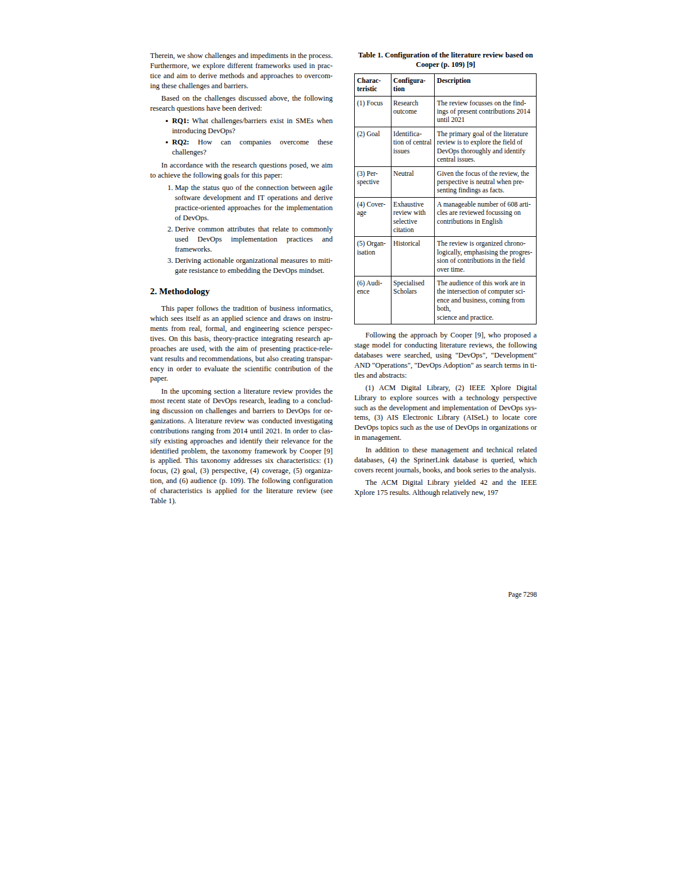Therein, we show challenges and impediments in the process. Furthermore, we explore different frameworks used in practice and aim to derive methods and approaches to overcoming these challenges and barriers.
Based on the challenges discussed above, the following research questions have been derived:
RQ1: What challenges/barriers exist in SMEs when introducing DevOps?
RQ2: How can companies overcome these challenges?
In accordance with the research questions posed, we aim to achieve the following goals for this paper:
Map the status quo of the connection between agile software development and IT operations and derive practice-oriented approaches for the implementation of DevOps.
Derive common attributes that relate to commonly used DevOps implementation practices and frameworks.
Deriving actionable organizational measures to mitigate resistance to embedding the DevOps mindset.
2. Methodology
This paper follows the tradition of business informatics, which sees itself as an applied science and draws on instruments from real, formal, and engineering science perspectives. On this basis, theory-practice integrating research approaches are used, with the aim of presenting practice-relevant results and recommendations, but also creating transparency in order to evaluate the scientific contribution of the paper.
In the upcoming section a literature review provides the most recent state of DevOps research, leading to a concluding discussion on challenges and barriers to DevOps for organizations. A literature review was conducted investigating contributions ranging from 2014 until 2021. In order to classify existing approaches and identify their relevance for the identified problem, the taxonomy framework by Cooper [9] is applied. This taxonomy addresses six characteristics: (1) focus, (2) goal, (3) perspective, (4) coverage, (5) organization, and (6) audience (p. 109). The following configuration of characteristics is applied for the literature review (see Table 1).
Table 1. Configuration of the literature review based on Cooper (p. 109) [9]
| Charac-teristic | Configura-tion | Description |
| --- | --- | --- |
| (1) Focus | Research outcome | The review focusses on the findings of present contributions 2014 until 2021 |
| (2) Goal | Identifica-tion of central issues | The primary goal of the literature review is to explore the field of DevOps thoroughly and identify central issues. |
| (3) Per-spective | Neutral | Given the focus of the review, the perspective is neutral when presenting findings as facts. |
| (4) Cover-age | Exhaustive review with selective citation | A manageable number of 608 articles are reviewed focussing on contributions in English |
| (5) Organ-isation | Historical | The review is organized chronologically, emphasising the progression of contributions in the field over time. |
| (6) Audi-ence | Specialised Scholars | The audience of this work are in the intersection of computer science and business, coming from both, science and practice. |
Following the approach by Cooper [9], who proposed a stage model for conducting literature reviews, the following databases were searched, using "DevOps", "Development" AND "Operations", "DevOps Adoption" as search terms in titles and abstracts:
(1) ACM Digital Library, (2) IEEE Xplore Digital Library to explore sources with a technology perspective such as the development and implementation of DevOps systems, (3) AIS Electronic Library (AISeL) to locate core DevOps topics such as the use of DevOps in organizations or in management.
In addition to these management and technical related databases, (4) the SprinerLink database is queried, which covers recent journals, books, and book series to the analysis.
The ACM Digital Library yielded 42 and the IEEE Xplore 175 results. Although relatively new, 197
Page 7298